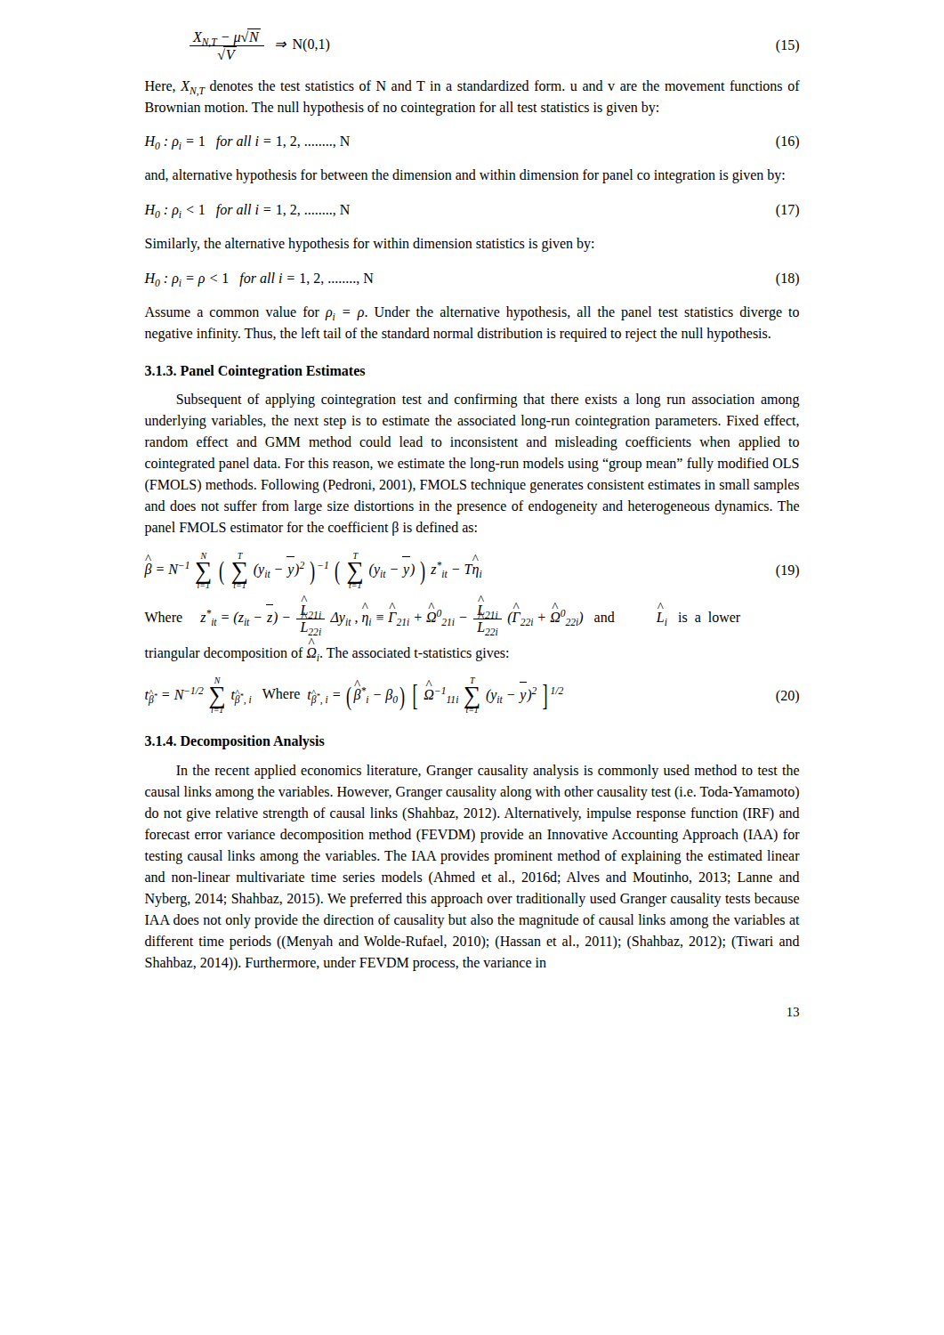XN,T − μ√N √V ⇒ N(0,1)
(15)
Here, XN,T denotes the test statistics of N and T in a standardized form. u and v are the movement functions of Brownian motion. The null hypothesis of no cointegration for all test statistics is given by:
H0 : ρi = 1 for all i = 1, 2, ........, N
(16)
and, alternative hypothesis for between the dimension and within dimension for panel co integration is given by:
H0 : ρi < 1 for all i = 1, 2, ........, N
(17)
Similarly, the alternative hypothesis for within dimension statistics is given by:
H0 : ρi = ρ < 1 for all i = 1, 2, ........, N
(18)
Assume a common value for ρi = ρ. Under the alternative hypothesis, all the panel test statistics diverge to negative infinity. Thus, the left tail of the standard normal distribution is required to reject the null hypothesis.
3.1.3. Panel Cointegration Estimates
Subsequent of applying cointegration test and confirming that there exists a long run association among underlying variables, the next step is to estimate the associated long-run cointegration parameters. Fixed effect, random effect and GMM method could lead to inconsistent and misleading coefficients when applied to cointegrated panel data. For this reason, we estimate the long-run models using “group mean” fully modified OLS (FMOLS) methods. Following (Pedroni, 2001), FMOLS technique generates consistent estimates in small samples and does not suffer from large size distortions in the presence of endogeneity and heterogeneous dynamics. The panel FMOLS estimator for the coefficient β is defined as:
β = N−1 N∑i=1 ( T∑t=1 (yit − y)2 )−1 ( T∑t=1 (yit − y) ) z*it − Tηi
(19)
Where z*it = (zit − z) − L21i L22i Δyit , ηi ≡ Γ21i + Ω021i − L21i L22i (Γ22i + Ω022i) and Li is a lower
triangular decomposition of Ωi. The associated t-statistics gives:
tβ* = N−1/2 N∑i=1 tβ*, i Where tβ*, i = (β*i − β0) [ Ω−111i T∑t=1 (yit − y)2 ]1/2
(20)
3.1.4. Decomposition Analysis
In the recent applied economics literature, Granger causality analysis is commonly used method to test the causal links among the variables. However, Granger causality along with other causality test (i.e. Toda-Yamamoto) do not give relative strength of causal links (Shahbaz, 2012). Alternatively, impulse response function (IRF) and forecast error variance decomposition method (FEVDM) provide an Innovative Accounting Approach (IAA) for testing causal links among the variables. The IAA provides prominent method of explaining the estimated linear and non-linear multivariate time series models (Ahmed et al., 2016d; Alves and Moutinho, 2013; Lanne and Nyberg, 2014; Shahbaz, 2015). We preferred this approach over traditionally used Granger causality tests because IAA does not only provide the direction of causality but also the magnitude of causal links among the variables at different time periods ((Menyah and Wolde-Rufael, 2010); (Hassan et al., 2011); (Shahbaz, 2012); (Tiwari and Shahbaz, 2014)). Furthermore, under FEVDM process, the variance in
13